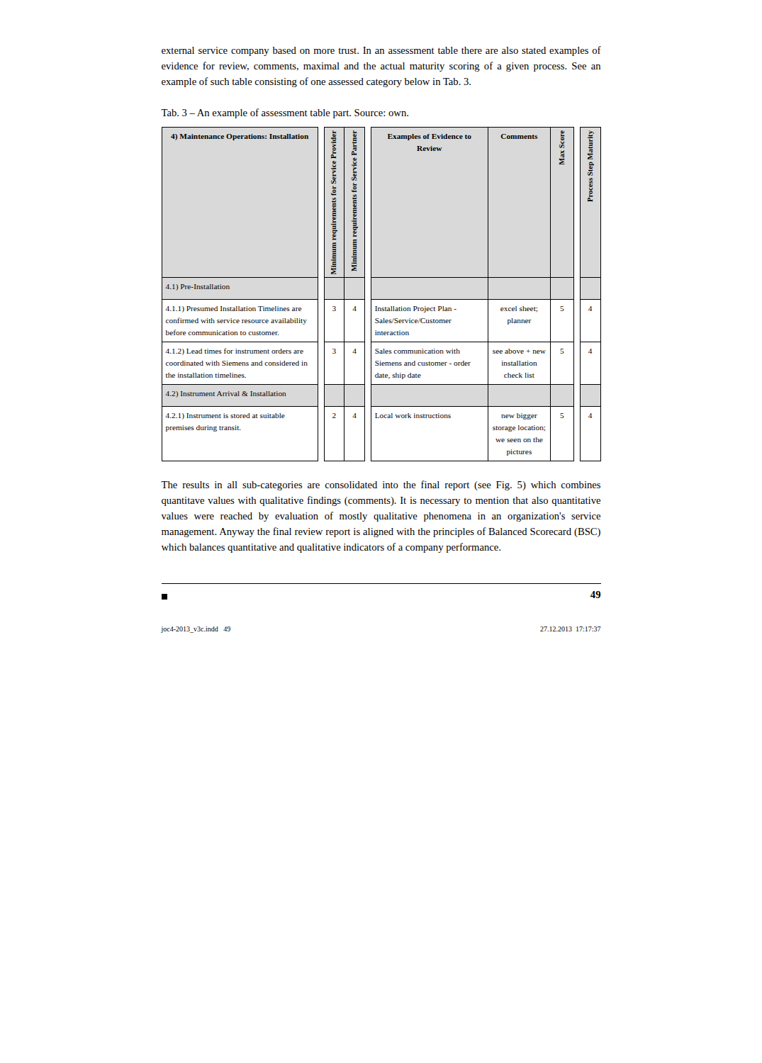external service company based on more trust. In an assessment table there are also stated examples of evidence for review, comments, maximal and the actual maturity scoring of a given process. See an example of such table consisting of one assessed category below in Tab. 3.
Tab. 3 – An example of assessment table part. Source: own.
| 4) Maintenance Operations: Installation | | Minimum requirements for Service Provider | Minimum requirements for Service Partner | | Examples of Evidence to Review | Comments | Max Score | | Process Step Maturity |
| 4.1) Pre-Installation | | | | | | | | | |
| 4.1.1) Presumed Installation Timelines are confirmed with service resource availability before communication to customer. | | 3 | 4 | | Installation Project Plan - Sales/Service/Customer interaction | excel sheet; planner | 5 | | 4 |
| 4.1.2) Lead times for instrument orders are coordinated with Siemens and considered in the installation timelines. | | 3 | 4 | | Sales communication with Siemens and customer - order date, ship date | see above + new installation check list | 5 | | 4 |
| 4.2) Instrument Arrival & Installation | | | | | | | | | |
| 4.2.1) Instrument is stored at suitable premises during transit. | | 2 | 4 | | Local work instructions | new bigger storage location; we seen on the pictures | 5 | | 4 |
The results in all sub-categories are consolidated into the final report (see Fig. 5) which combines quantitave values with qualitative findings (comments). It is necessary to mention that also quantitative values were reached by evaluation of mostly qualitative phenomena in an organization's service management. Anyway the final review report is aligned with the principles of Balanced Scorecard (BSC) which balances quantitative and qualitative indicators of a company performance.
49
joc4-2013_v3c.indd 49
27.12.2013 17:17:37